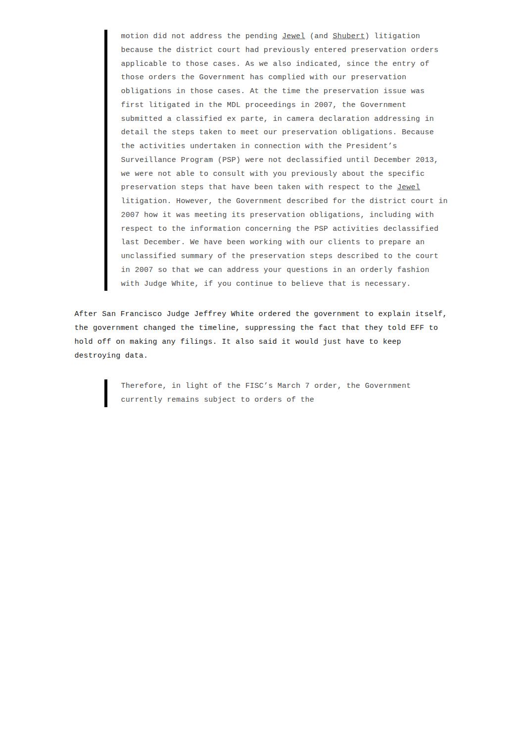motion did not address the pending Jewel (and Shubert) litigation because the district court had previously entered preservation orders applicable to those cases. As we also indicated, since the entry of those orders the Government has complied with our preservation obligations in those cases. At the time the preservation issue was first litigated in the MDL proceedings in 2007, the Government submitted a classified ex parte, in camera declaration addressing in detail the steps taken to meet our preservation obligations. Because the activities undertaken in connection with the President’s Surveillance Program (PSP) were not declassified until December 2013, we were not able to consult with you previously about the specific preservation steps that have been taken with respect to the Jewel litigation. However, the Government described for the district court in 2007 how it was meeting its preservation obligations, including with respect to the information concerning the PSP activities declassified last December. We have been working with our clients to prepare an unclassified summary of the preservation steps described to the court in 2007 so that we can address your questions in an orderly fashion with Judge White, if you continue to believe that is necessary.
After San Francisco Judge Jeffrey White ordered the government to explain itself, the government changed the timeline, suppressing the fact that they told EFF to hold off on making any filings. It also said it would just have to keep destroying data.
Therefore, in light of the FISC’s March 7 order, the Government currently remains subject to orders of the